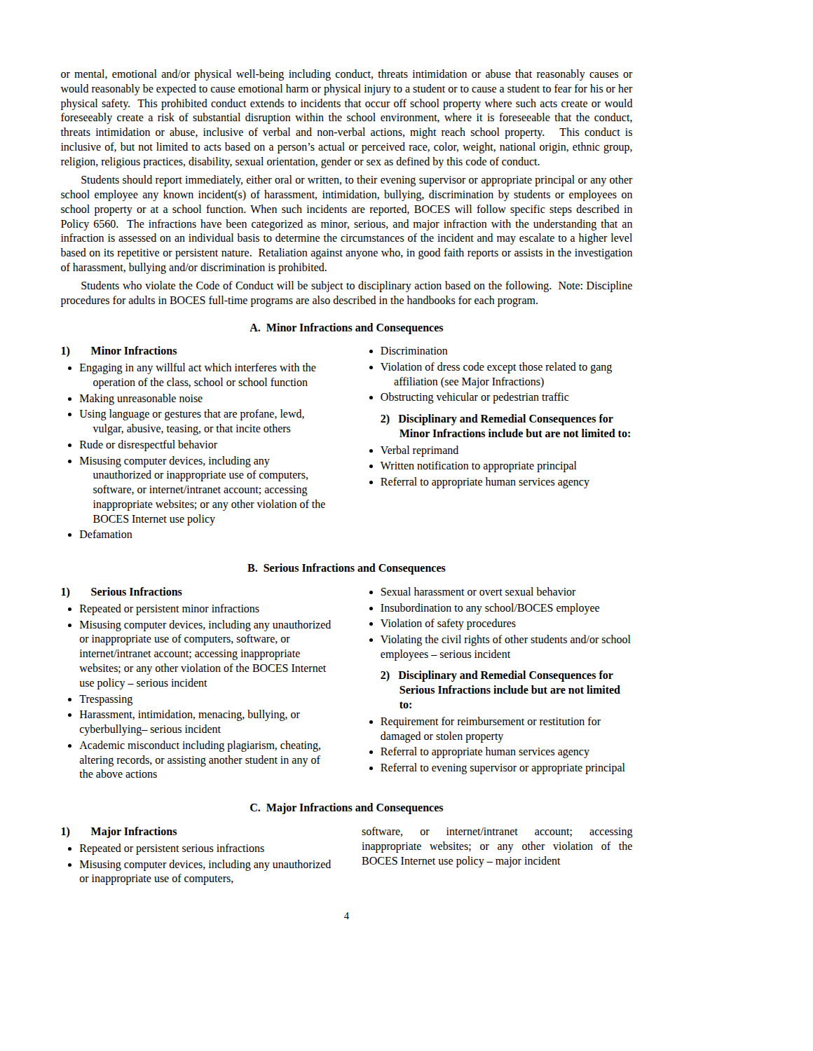or mental, emotional and/or physical well-being including conduct, threats intimidation or abuse that reasonably causes or would reasonably be expected to cause emotional harm or physical injury to a student or to cause a student to fear for his or her physical safety. This prohibited conduct extends to incidents that occur off school property where such acts create or would foreseeably create a risk of substantial disruption within the school environment, where it is foreseeable that the conduct, threats intimidation or abuse, inclusive of verbal and non-verbal actions, might reach school property. This conduct is inclusive of, but not limited to acts based on a person’s actual or perceived race, color, weight, national origin, ethnic group, religion, religious practices, disability, sexual orientation, gender or sex as defined by this code of conduct.
Students should report immediately, either oral or written, to their evening supervisor or appropriate principal or any other school employee any known incident(s) of harassment, intimidation, bullying, discrimination by students or employees on school property or at a school function. When such incidents are reported, BOCES will follow specific steps described in Policy 6560. The infractions have been categorized as minor, serious, and major infraction with the understanding that an infraction is assessed on an individual basis to determine the circumstances of the incident and may escalate to a higher level based on its repetitive or persistent nature. Retaliation against anyone who, in good faith reports or assists in the investigation of harassment, bullying and/or discrimination is prohibited.
Students who violate the Code of Conduct will be subject to disciplinary action based on the following. Note: Discipline procedures for adults in BOCES full-time programs are also described in the handbooks for each program.
A. Minor Infractions and Consequences
1) Minor Infractions
Engaging in any willful act which interferes with the operation of the class, school or school function
Making unreasonable noise
Using language or gestures that are profane, lewd, vulgar, abusive, teasing, or that incite others
Rude or disrespectful behavior
Misusing computer devices, including any unauthorized or inappropriate use of computers, software, or internet/intranet account; accessing inappropriate websites; or any other violation of the BOCES Internet use policy
Defamation
Discrimination
Violation of dress code except those related to gang affiliation (see Major Infractions)
Obstructing vehicular or pedestrian traffic
2) Disciplinary and Remedial Consequences for Minor Infractions include but are not limited to:
Verbal reprimand
Written notification to appropriate principal
Referral to appropriate human services agency
B. Serious Infractions and Consequences
1) Serious Infractions
Repeated or persistent minor infractions
Misusing computer devices, including any unauthorized or inappropriate use of computers, software, or internet/intranet account; accessing inappropriate websites; or any other violation of the BOCES Internet use policy – serious incident
Trespassing
Harassment, intimidation, menacing, bullying, or cyberbullying– serious incident
Academic misconduct including plagiarism, cheating, altering records, or assisting another student in any of the above actions
Sexual harassment or overt sexual behavior
Insubordination to any school/BOCES employee
Violation of safety procedures
Violating the civil rights of other students and/or school employees – serious incident
2) Disciplinary and Remedial Consequences for Serious Infractions include but are not limited to:
Requirement for reimbursement or restitution for damaged or stolen property
Referral to appropriate human services agency
Referral to evening supervisor or appropriate principal
C. Major Infractions and Consequences
1) Major Infractions
Repeated or persistent serious infractions
Misusing computer devices, including any unauthorized or inappropriate use of computers,
software, or internet/intranet account; accessing inappropriate websites; or any other violation of the BOCES Internet use policy – major incident
4